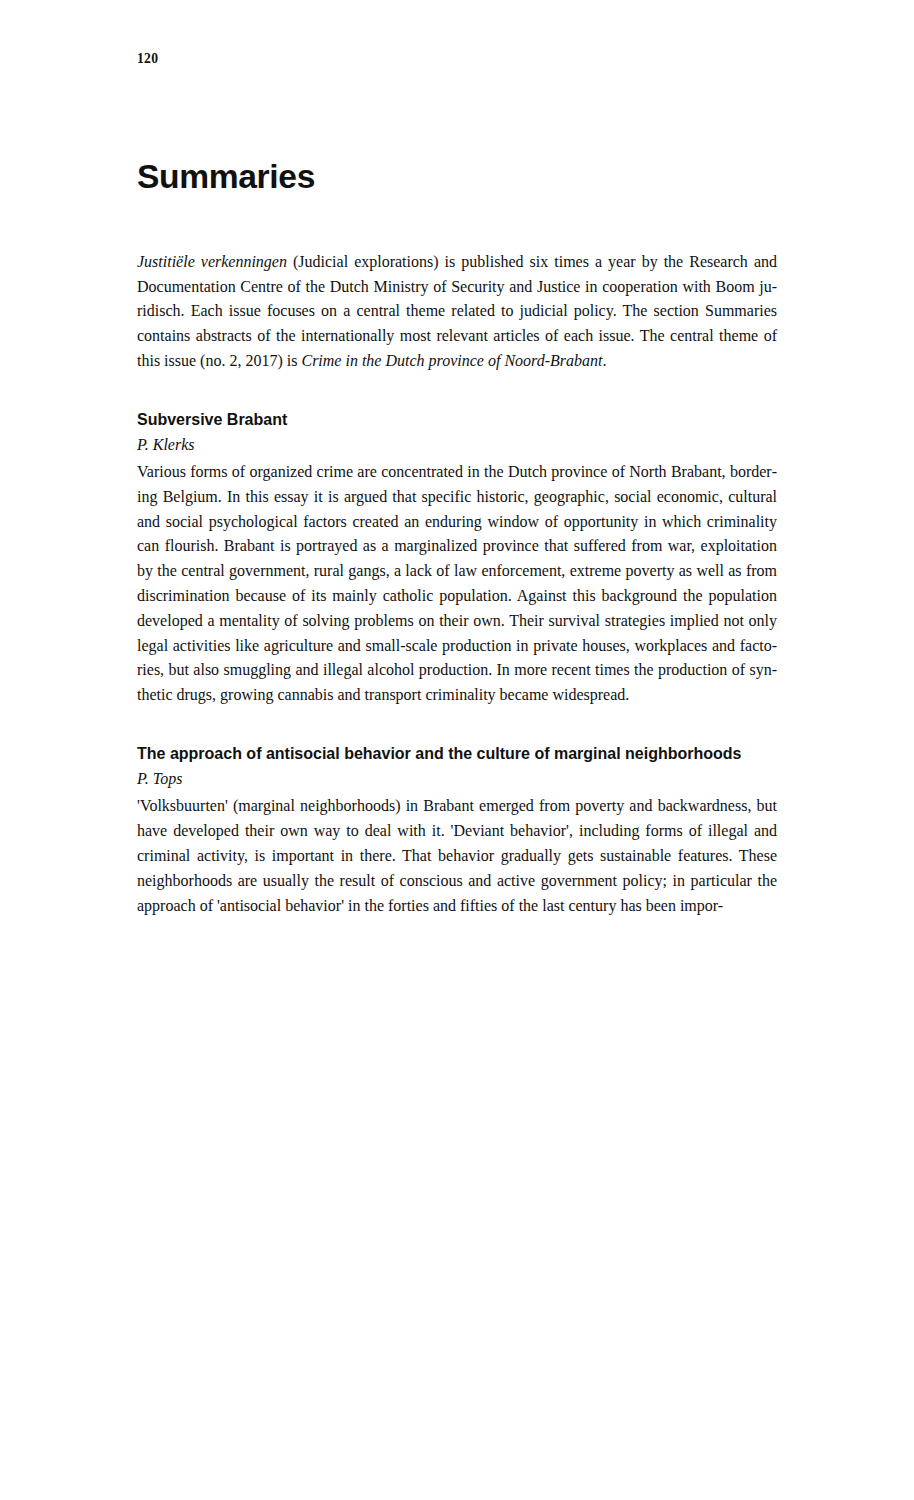120
Summaries
Justitiële verkenningen (Judicial explorations) is published six times a year by the Research and Documentation Centre of the Dutch Ministry of Security and Justice in cooperation with Boom juridisch. Each issue focuses on a central theme related to judicial policy. The section Summaries contains abstracts of the internationally most relevant articles of each issue. The central theme of this issue (no. 2, 2017) is Crime in the Dutch province of Noord-Brabant.
Subversive Brabant
P. Klerks
Various forms of organized crime are concentrated in the Dutch province of North Brabant, bordering Belgium. In this essay it is argued that specific historic, geographic, social economic, cultural and social psychological factors created an enduring window of opportunity in which criminality can flourish. Brabant is portrayed as a marginalized province that suffered from war, exploitation by the central government, rural gangs, a lack of law enforcement, extreme poverty as well as from discrimination because of its mainly catholic population. Against this background the population developed a mentality of solving problems on their own. Their survival strategies implied not only legal activities like agriculture and small-scale production in private houses, workplaces and factories, but also smuggling and illegal alcohol production. In more recent times the production of synthetic drugs, growing cannabis and transport criminality became widespread.
The approach of antisocial behavior and the culture of marginal neighborhoods
P. Tops
'Volksbuurten' (marginal neighborhoods) in Brabant emerged from poverty and backwardness, but have developed their own way to deal with it. 'Deviant behavior', including forms of illegal and criminal activity, is important in there. That behavior gradually gets sustainable features. These neighborhoods are usually the result of conscious and active government policy; in particular the approach of 'antisocial behavior' in the forties and fifties of the last century has been impor-